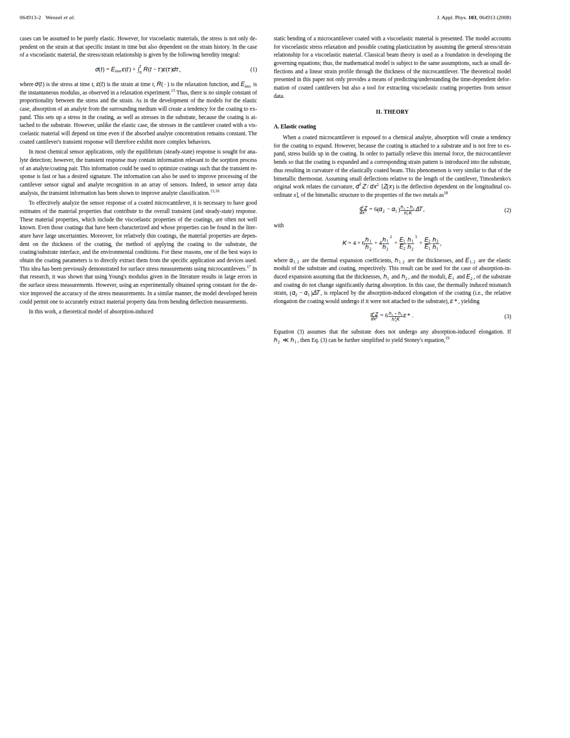064913-2 Wenzel et al.
J. Appl. Phys. 103, 064913 (2008)
cases can be assumed to be purely elastic. However, for viscoelastic materials, the stress is not only dependent on the strain at that specific instant in time but also dependent on the strain history. In the case of a viscoelastic material, the stress/strain relationship is given by the following heredity integral:
σ(t) = Einst ε(t) + ∫ 0 t R(t−τ) ε(τ) dτ ,
(1)
where σ(t) is the stress at time t, ε(t) is the strain at time t, R(·) is the relaxation function, and Einst is the instantaneous modulus, as observed in a relaxation experiment.15 Thus, there is no simple constant of proportionality between the stress and the strain. As in the development of the models for the elastic case, absorption of an analyte from the surrounding medium will create a tendency for the coating to expand. This sets up a stress in the coating, as well as stresses in the substrate, because the coating is attached to the substrate. However, unlike the elastic case, the stresses in the cantilever coated with a viscoelastic material will depend on time even if the absorbed analyte concentration remains constant. The coated cantilever's transient response will therefore exhibit more complex behaviors.
In most chemical sensor applications, only the equilibrium (steady-state) response is sought for analyte detection; however, the transient response may contain information relevant to the sorption process of an analyte/coating pair. This information could be used to optimize coatings such that the transient response is fast or has a desired signature. The information can also be used to improve processing of the cantilever sensor signal and analyte recognition in an array of sensors. Indeed, in sensor array data analysis, the transient information has been shown to improve analyte classification.13,16
To effectively analyze the sensor response of a coated microcantilever, it is necessary to have good estimates of the material properties that contribute to the overall transient (and steady-state) response. These material properties, which include the viscoelastic properties of the coatings, are often not well known. Even those coatings that have been characterized and whose properties can be found in the literature have large uncertainties. Moreover, for relatively thin coatings, the material properties are dependent on the thickness of the coating, the method of applying the coating to the substrate, the coating/substrate interface, and the environmental conditions. For these reasons, one of the best ways to obtain the coating parameters is to directly extract them from the specific application and devices used. This idea has been previously demonstrated for surface stress measurements using microcantilevers.17 In that research, it was shown that using Young's modulus given in the literature results in large errors in the surface stress measurements. However, using an experimentally obtained spring constant for the device improved the accuracy of the stress measurements. In a similar manner, the model developed herein could permit one to accurately extract material property data from bending deflection measurements.
In this work, a theoretical model of absorption-induced
static bending of a microcantilever coated with a viscoelastic material is presented. The model accounts for viscoelastic stress relaxation and possible coating plasticization by assuming the general stress/strain relationship for a viscoelastic material. Classical beam theory is used as a foundation in developing the governing equations; thus, the mathematical model is subject to the same assumptions, such as small deflections and a linear strain profile through the thickness of the microcantilever. The theoretical model presented in this paper not only provides a means of predicting/understanding the time-dependent deformation of coated cantilevers but also a tool for extracting viscoelastic coating properties from sensor data.
II. THEORY
A. Elastic coating
When a coated microcantilever is exposed to a chemical analyte, absorption will create a tendency for the coating to expand. However, because the coating is attached to a substrate and is not free to expand, stress builds up in the coating. In order to partially relieve this internal force, the microcantilever bends so that the coating is expanded and a corresponding strain pattern is introduced into the substrate, thus resulting in curvature of the elastically coated beam. This phenomenon is very similar to that of the bimetallic thermostat. Assuming small deflections relative to the length of the cantilever, Timoshenko's original work relates the curvature, d2Z/dx2 [Z(x) is the deflection dependent on the longitudinal coordinate x], of the bimetallic structure to the properties of the two metals as18
d2Z dx2 = 6 (α2−α1) h1+h2 h22K ΔT ,
(2)
with
K = 4 + 6 h1 h2 + 4 h1 h2 2 + E1 E2 h1 h2 3 + E2 E1 h2 h1 ,
where α1,2 are the thermal expansion coefficients, h1,2 are the thicknesses, and E1,2 are the elastic moduli of the substrate and coating, respectively. This result can be used for the case of absorption-induced expansion assuming that the thicknesses, h1 and h2, and the moduli, E1 and E2, of the substrate and coating do not change significantly during absorption. In this case, the thermally induced mismatch strain, (α2−α1)ΔT, is replaced by the absorption-induced elongation of the coating (i.e., the relative elongation the coating would undergo if it were not attached to the substrate), ε*, yielding
d2Z dx2 = 6 h1+h2 h22K ε* .
(3)
Equation (3) assumes that the substrate does not undergo any absorption-induced elongation. If h2≪h1, then Eq. (3) can be further simplified to yield Stoney's equation,19